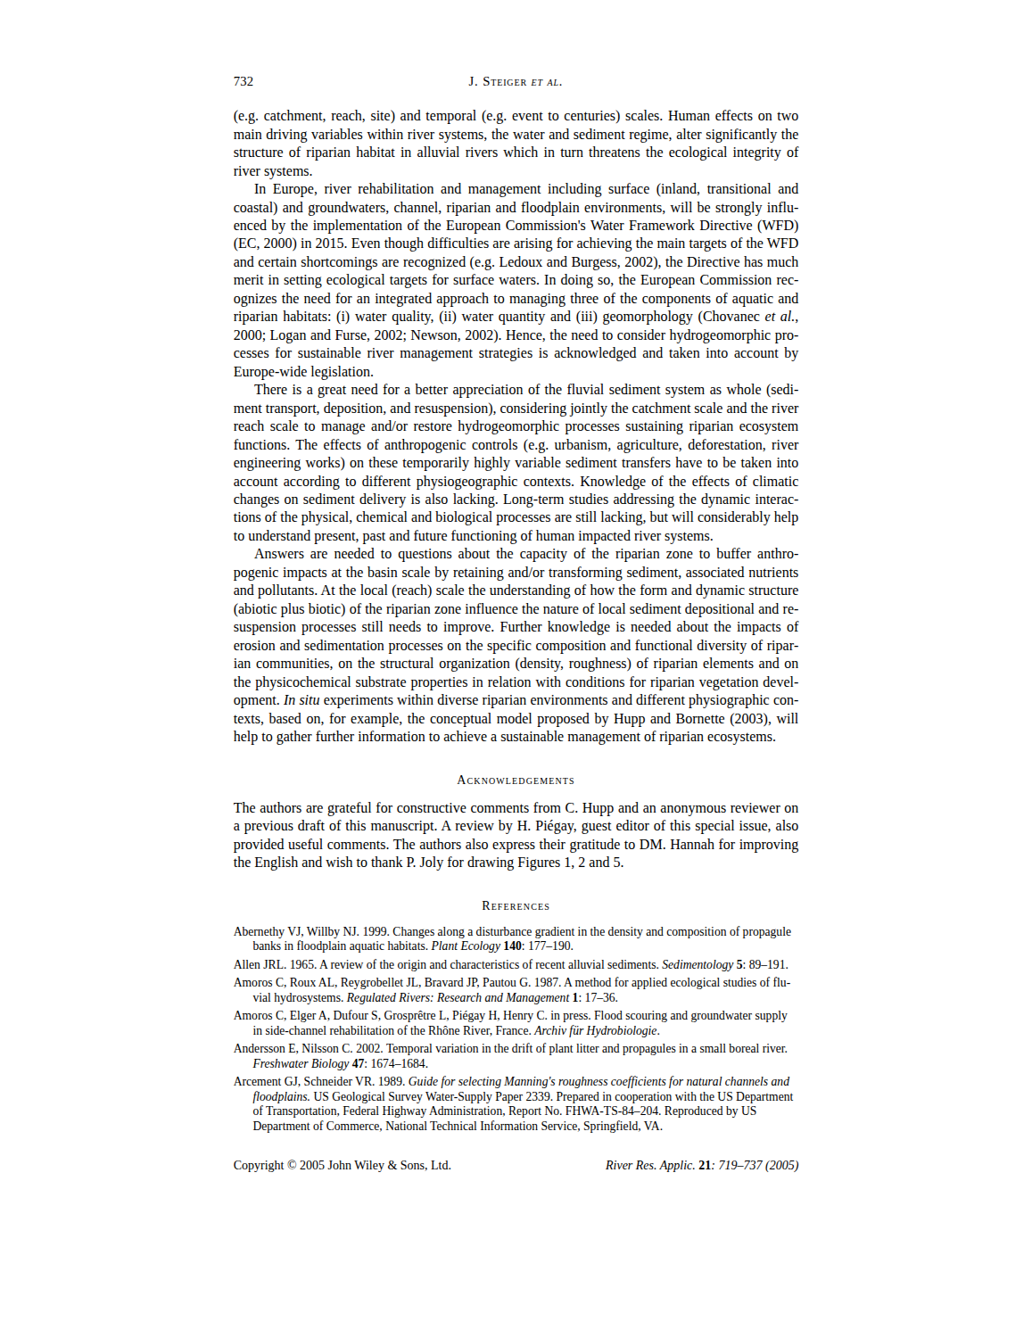732
J. Steiger et al.
(e.g. catchment, reach, site) and temporal (e.g. event to centuries) scales. Human effects on two main driving variables within river systems, the water and sediment regime, alter significantly the structure of riparian habitat in alluvial rivers which in turn threatens the ecological integrity of river systems.
In Europe, river rehabilitation and management including surface (inland, transitional and coastal) and groundwaters, channel, riparian and floodplain environments, will be strongly influenced by the implementation of the European Commission's Water Framework Directive (WFD) (EC, 2000) in 2015. Even though difficulties are arising for achieving the main targets of the WFD and certain shortcomings are recognized (e.g. Ledoux and Burgess, 2002), the Directive has much merit in setting ecological targets for surface waters. In doing so, the European Commission recognizes the need for an integrated approach to managing three of the components of aquatic and riparian habitats: (i) water quality, (ii) water quantity and (iii) geomorphology (Chovanec et al., 2000; Logan and Furse, 2002; Newson, 2002). Hence, the need to consider hydrogeomorphic processes for sustainable river management strategies is acknowledged and taken into account by Europe-wide legislation.
There is a great need for a better appreciation of the fluvial sediment system as whole (sediment transport, deposition, and resuspension), considering jointly the catchment scale and the river reach scale to manage and/or restore hydrogeomorphic processes sustaining riparian ecosystem functions. The effects of anthropogenic controls (e.g. urbanism, agriculture, deforestation, river engineering works) on these temporarily highly variable sediment transfers have to be taken into account according to different physiogeographic contexts. Knowledge of the effects of climatic changes on sediment delivery is also lacking. Long-term studies addressing the dynamic interactions of the physical, chemical and biological processes are still lacking, but will considerably help to understand present, past and future functioning of human impacted river systems.
Answers are needed to questions about the capacity of the riparian zone to buffer anthropogenic impacts at the basin scale by retaining and/or transforming sediment, associated nutrients and pollutants. At the local (reach) scale the understanding of how the form and dynamic structure (abiotic plus biotic) of the riparian zone influence the nature of local sediment depositional and resuspension processes still needs to improve. Further knowledge is needed about the impacts of erosion and sedimentation processes on the specific composition and functional diversity of riparian communities, on the structural organization (density, roughness) of riparian elements and on the physicochemical substrate properties in relation with conditions for riparian vegetation development. In situ experiments within diverse riparian environments and different physiographic contexts, based on, for example, the conceptual model proposed by Hupp and Bornette (2003), will help to gather further information to achieve a sustainable management of riparian ecosystems.
Acknowledgements
The authors are grateful for constructive comments from C. Hupp and an anonymous reviewer on a previous draft of this manuscript. A review by H. Piégay, guest editor of this special issue, also provided useful comments. The authors also express their gratitude to DM. Hannah for improving the English and wish to thank P. Joly for drawing Figures 1, 2 and 5.
References
Abernethy VJ, Willby NJ. 1999. Changes along a disturbance gradient in the density and composition of propagule banks in floodplain aquatic habitats. Plant Ecology 140: 177–190.
Allen JRL. 1965. A review of the origin and characteristics of recent alluvial sediments. Sedimentology 5: 89–191.
Amoros C, Roux AL, Reygrobellet JL, Bravard JP, Pautou G. 1987. A method for applied ecological studies of fluvial hydrosystems. Regulated Rivers: Research and Management 1: 17–36.
Amoros C, Elger A, Dufour S, Grosprêtre L, Piégay H, Henry C. in press. Flood scouring and groundwater supply in side-channel rehabilitation of the Rhône River, France. Archiv für Hydrobiologie.
Andersson E, Nilsson C. 2002. Temporal variation in the drift of plant litter and propagules in a small boreal river. Freshwater Biology 47: 1674–1684.
Arcement GJ, Schneider VR. 1989. Guide for selecting Manning's roughness coefficients for natural channels and floodplains. US Geological Survey Water-Supply Paper 2339. Prepared in cooperation with the US Department of Transportation, Federal Highway Administration, Report No. FHWA-TS-84–204. Reproduced by US Department of Commerce, National Technical Information Service, Springfield, VA.
Copyright © 2005 John Wiley & Sons, Ltd.
River Res. Applic. 21: 719–737 (2005)